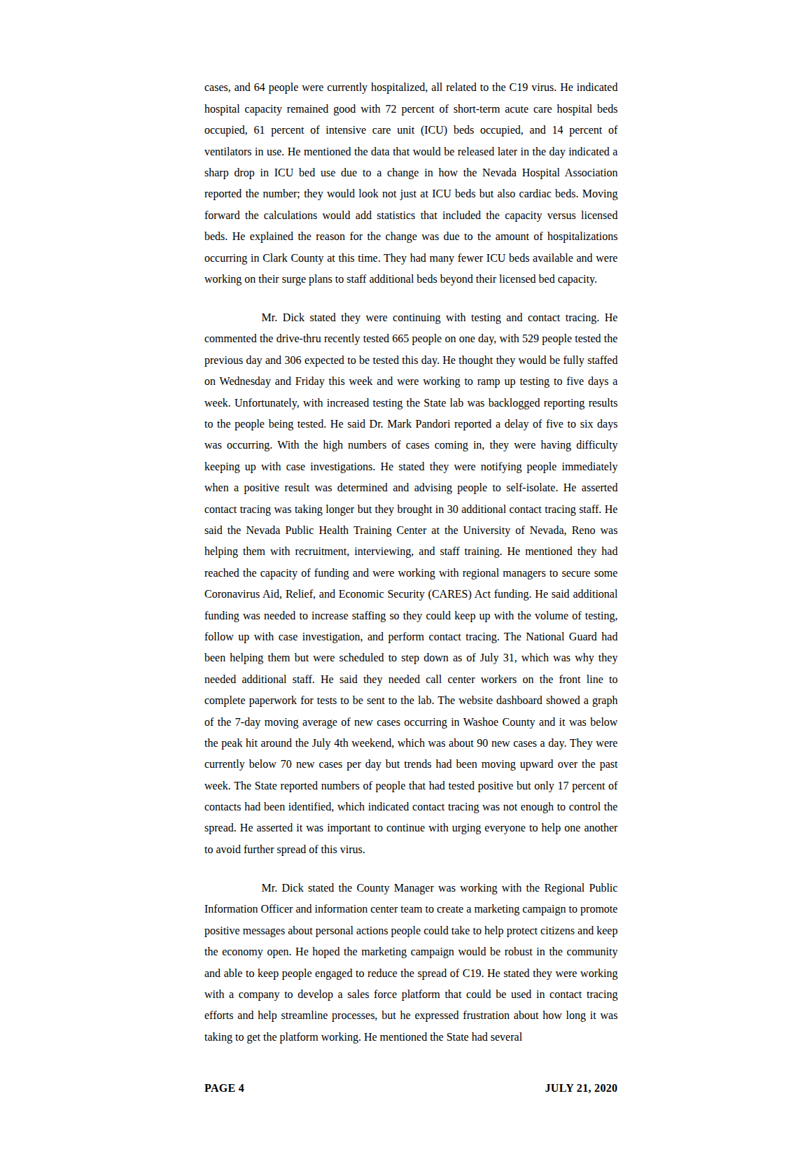cases, and 64 people were currently hospitalized, all related to the C19 virus. He indicated hospital capacity remained good with 72 percent of short-term acute care hospital beds occupied, 61 percent of intensive care unit (ICU) beds occupied, and 14 percent of ventilators in use. He mentioned the data that would be released later in the day indicated a sharp drop in ICU bed use due to a change in how the Nevada Hospital Association reported the number; they would look not just at ICU beds but also cardiac beds. Moving forward the calculations would add statistics that included the capacity versus licensed beds. He explained the reason for the change was due to the amount of hospitalizations occurring in Clark County at this time. They had many fewer ICU beds available and were working on their surge plans to staff additional beds beyond their licensed bed capacity.
Mr. Dick stated they were continuing with testing and contact tracing. He commented the drive-thru recently tested 665 people on one day, with 529 people tested the previous day and 306 expected to be tested this day. He thought they would be fully staffed on Wednesday and Friday this week and were working to ramp up testing to five days a week. Unfortunately, with increased testing the State lab was backlogged reporting results to the people being tested. He said Dr. Mark Pandori reported a delay of five to six days was occurring. With the high numbers of cases coming in, they were having difficulty keeping up with case investigations. He stated they were notifying people immediately when a positive result was determined and advising people to self-isolate. He asserted contact tracing was taking longer but they brought in 30 additional contact tracing staff. He said the Nevada Public Health Training Center at the University of Nevada, Reno was helping them with recruitment, interviewing, and staff training. He mentioned they had reached the capacity of funding and were working with regional managers to secure some Coronavirus Aid, Relief, and Economic Security (CARES) Act funding. He said additional funding was needed to increase staffing so they could keep up with the volume of testing, follow up with case investigation, and perform contact tracing. The National Guard had been helping them but were scheduled to step down as of July 31, which was why they needed additional staff. He said they needed call center workers on the front line to complete paperwork for tests to be sent to the lab. The website dashboard showed a graph of the 7-day moving average of new cases occurring in Washoe County and it was below the peak hit around the July 4th weekend, which was about 90 new cases a day. They were currently below 70 new cases per day but trends had been moving upward over the past week. The State reported numbers of people that had tested positive but only 17 percent of contacts had been identified, which indicated contact tracing was not enough to control the spread. He asserted it was important to continue with urging everyone to help one another to avoid further spread of this virus.
Mr. Dick stated the County Manager was working with the Regional Public Information Officer and information center team to create a marketing campaign to promote positive messages about personal actions people could take to help protect citizens and keep the economy open. He hoped the marketing campaign would be robust in the community and able to keep people engaged to reduce the spread of C19. He stated they were working with a company to develop a sales force platform that could be used in contact tracing efforts and help streamline processes, but he expressed frustration about how long it was taking to get the platform working. He mentioned the State had several
PAGE 4 JULY 21, 2020